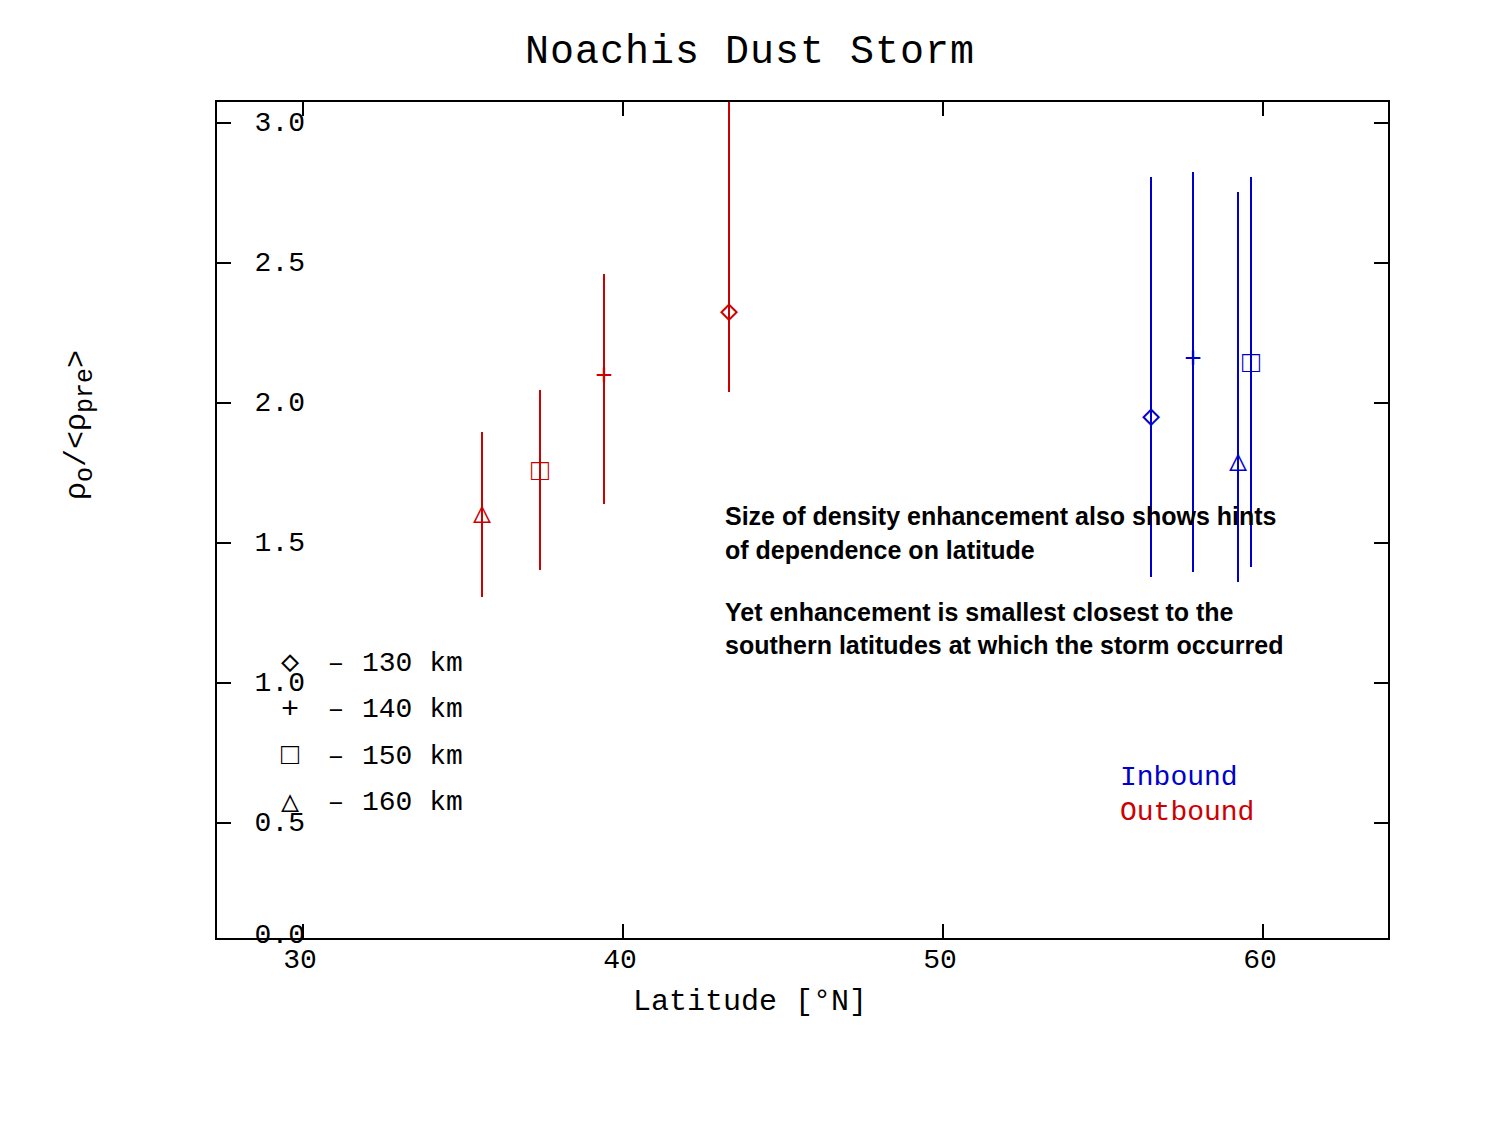Noachis Dust Storm
ρo/<ρpre>
3.0
2.5
2.0
1.5
1.0
0.5
0.0
30
40
50
60
Latitude [°N]
△
□
+
◇
◇
+
□
△
| ◇ | – | 130 km |
| + | – | 140 km |
| □ | – | 150 km |
| △ | – | 160 km |
Inbound
Outbound
Size of density enhancement also shows hints of dependence on latitude
Yet enhancement is smallest closest to the southern latitudes at which the storm occurred